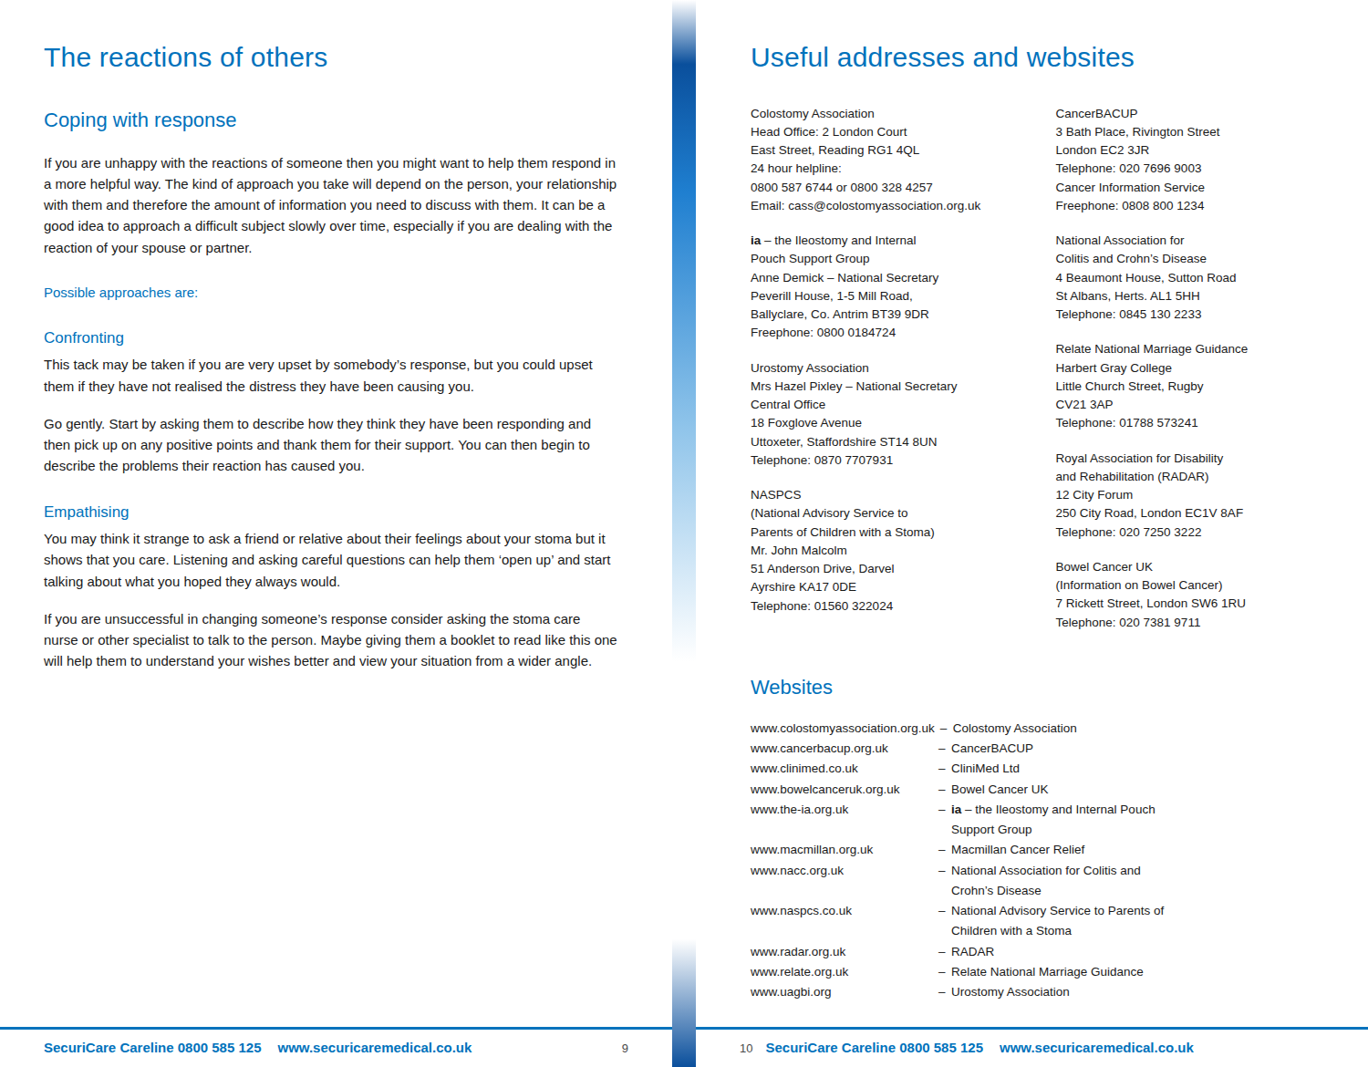The reactions of others
Coping with response
If you are unhappy with the reactions of someone then you might want to help them respond in a more helpful way. The kind of approach you take will depend on the person, your relationship with them and therefore the amount of information you need to discuss with them. It can be a good idea to approach a difficult subject slowly over time, especially if you are dealing with the reaction of your spouse or partner.
Possible approaches are:
Confronting
This tack may be taken if you are very upset by somebody’s response, but you could upset them if they have not realised the distress they have been causing you.
Go gently. Start by asking them to describe how they think they have been responding and then pick up on any positive points and thank them for their support. You can then begin to describe the problems their reaction has caused you.
Empathising
You may think it strange to ask a friend or relative about their feelings about your stoma but it shows that you care. Listening and asking careful questions can help them ‘open up’ and start talking about what you hoped they always would.
If you are unsuccessful in changing someone’s response consider asking the stoma care nurse or other specialist to talk to the person. Maybe giving them a booklet to read like this one will help them to understand your wishes better and view your situation from a wider angle.
SecuriCare Careline 0800 585 125 www.securicaremedical.co.uk 9
Useful addresses and websites
Colostomy Association
Head Office: 2 London Court
East Street, Reading RG1 4QL
24 hour helpline:
0800 587 6744 or 0800 328 4257
Email: cass@colostomyassociation.org.uk
ia – the Ileostomy and Internal
Pouch Support Group
Anne Demick – National Secretary
Peverill House, 1-5 Mill Road,
Ballyclare, Co. Antrim BT39 9DR
Freephone: 0800 0184724
Urostomy Association
Mrs Hazel Pixley – National Secretary
Central Office
18 Foxglove Avenue
Uttoxeter, Staffordshire ST14 8UN
Telephone: 0870 7707931
NASPCS
(National Advisory Service to
Parents of Children with a Stoma)
Mr. John Malcolm
51 Anderson Drive, Darvel
Ayrshire KA17 0DE
Telephone: 01560 322024
CancerBACUP
3 Bath Place, Rivington Street
London EC2 3JR
Telephone: 020 7696 9003
Cancer Information Service
Freephone: 0808 800 1234
National Association for
Colitis and Crohn’s Disease
4 Beaumont House, Sutton Road
St Albans, Herts. AL1 5HH
Telephone: 0845 130 2233
Relate National Marriage Guidance
Harbert Gray College
Little Church Street, Rugby
CV21 3AP
Telephone: 01788 573241
Royal Association for Disability
and Rehabilitation (RADAR)
12 City Forum
250 City Road, London EC1V 8AF
Telephone: 020 7250 3222
Bowel Cancer UK
(Information on Bowel Cancer)
7 Rickett Street, London SW6 1RU
Telephone: 020 7381 9711
Websites
www.colostomyassociation.org.uk –Colostomy Association
www.cancerbacup.org.uk –CancerBACUP
www.clinimed.co.uk –CliniMed Ltd
www.bowelcanceruk.org.uk –Bowel Cancer UK
www.the-ia.org.uk –ia – the Ileostomy and Internal Pouch
Support Group
www.macmillan.org.uk –Macmillan Cancer Relief
www.nacc.org.uk –National Association for Colitis and
Crohn’s Disease
www.naspcs.co.uk –National Advisory Service to Parents of
Children with a Stoma
www.radar.org.uk –RADAR
www.relate.org.uk –Relate National Marriage Guidance
www.uagbi.org –Urostomy Association
10 SecuriCare Careline 0800 585 125 www.securicaremedical.co.uk